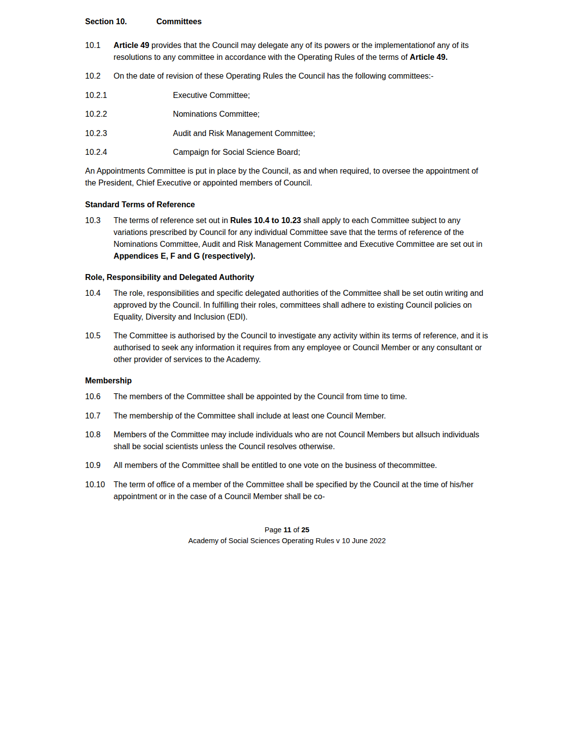Section 10. Committees
10.1
Article 49 provides that the Council may delegate any of its powers or the implementationof any of its resolutions to any committee in accordance with the Operating Rules of the terms of Article 49.
10.2
On the date of revision of these Operating Rules the Council has the following committees:-
10.2.1
Executive Committee;
10.2.2
Nominations Committee;
10.2.3
Audit and Risk Management Committee;
10.2.4
Campaign for Social Science Board;
An Appointments Committee is put in place by the Council, as and when required, to oversee the appointment of the President, Chief Executive or appointed members of Council.
Standard Terms of Reference
10.3
The terms of reference set out in Rules 10.4 to 10.23 shall apply to each Committee subject to any variations prescribed by Council for any individual Committee save that the terms of reference of the Nominations Committee, Audit and Risk Management Committee and Executive Committee are set out in Appendices E, F and G (respectively).
Role, Responsibility and Delegated Authority
10.4
The role, responsibilities and specific delegated authorities of the Committee shall be set outin writing and approved by the Council. In fulfilling their roles, committees shall adhere to existing Council policies on Equality, Diversity and Inclusion (EDI).
10.5
The Committee is authorised by the Council to investigate any activity within its terms of reference, and it is authorised to seek any information it requires from any employee or Council Member or any consultant or other provider of services to the Academy.
Membership
10.6
The members of the Committee shall be appointed by the Council from time to time.
10.7
The membership of the Committee shall include at least one Council Member.
10.8
Members of the Committee may include individuals who are not Council Members but allsuch individuals shall be social scientists unless the Council resolves otherwise.
10.9
All members of the Committee shall be entitled to one vote on the business of thecommittee.
10.10
The term of office of a member of the Committee shall be specified by the Council at the time of his/her appointment or in the case of a Council Member shall be co-
Page 11 of 25
Academy of Social Sciences Operating Rules v 10 June 2022